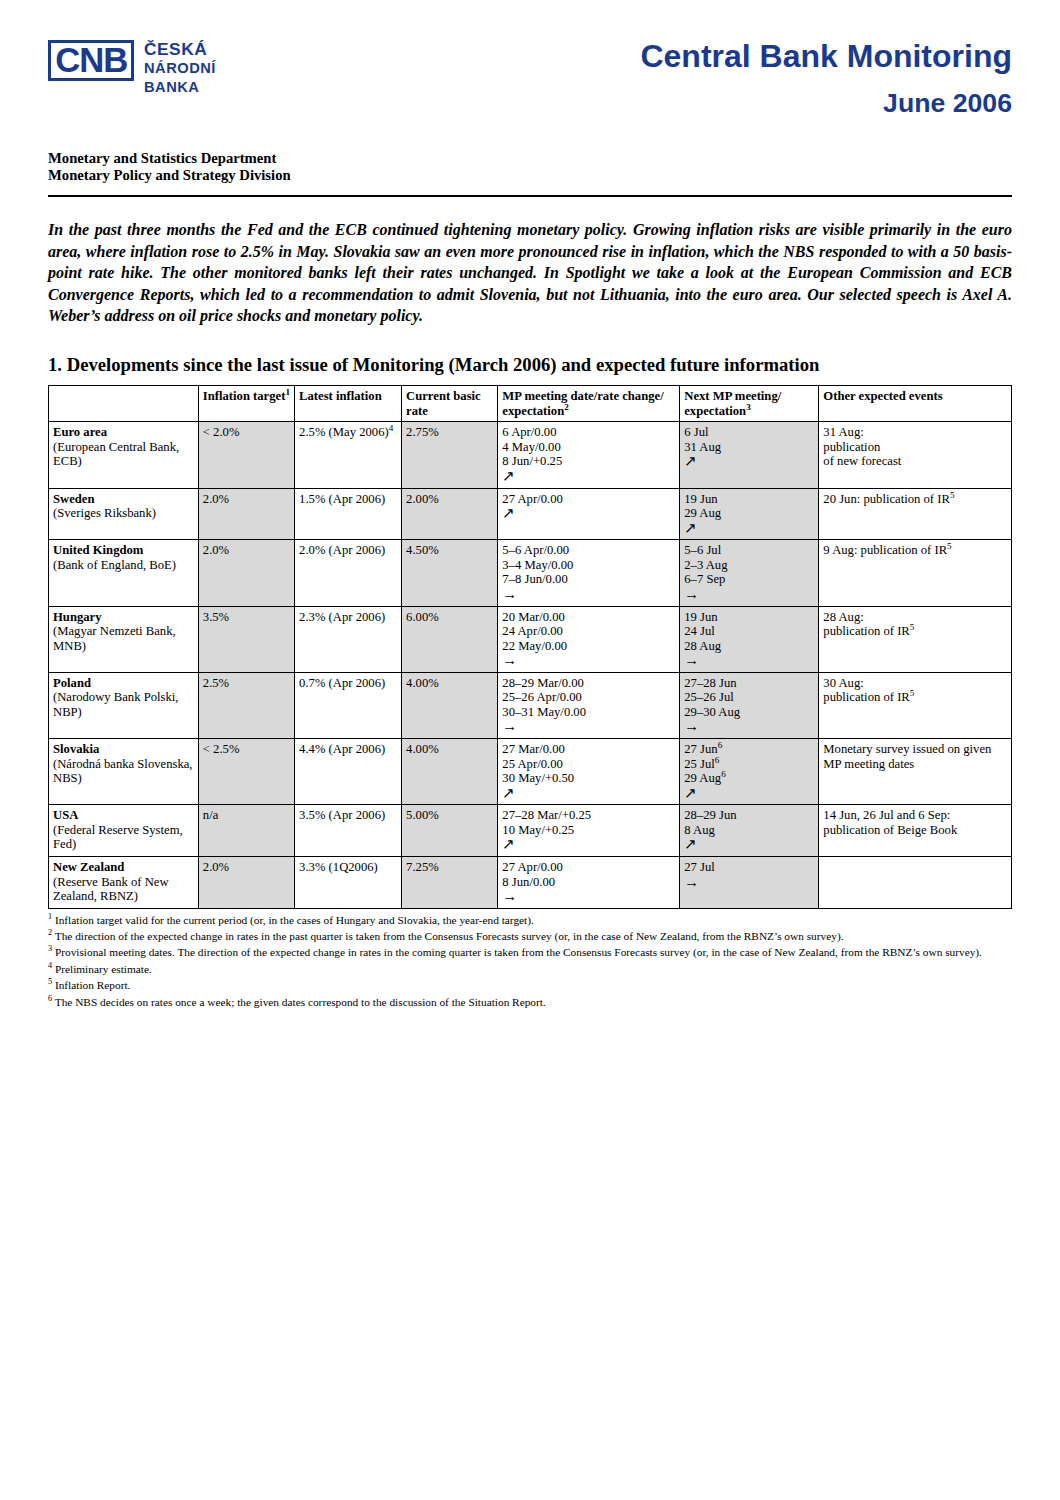CNB
ČESKÁ
NÁRODNÍ
BANKA
Central Bank Monitoring
June 2006
Monetary and Statistics Department
Monetary Policy and Strategy Division
In the past three months the Fed and the ECB continued tightening monetary policy. Growing inflation risks are visible primarily in the euro area, where inflation rose to 2.5% in May. Slovakia saw an even more pronounced rise in inflation, which the NBS responded to with a 50 basis-point rate hike. The other monitored banks left their rates unchanged. In Spotlight we take a look at the European Commission and ECB Convergence Reports, which led to a recommendation to admit Slovenia, but not Lithuania, into the euro area. Our selected speech is Axel A. Weber’s address on oil price shocks and monetary policy.
1. Developments since the last issue of Monitoring (March 2006) and expected future information
| | Inflation target 1 | Latest inflation | Current basic rate | MP meeting date/rate change/ expectation 2 | Next MP meeting/ expectation 3 | Other expected events |
| --- | --- | --- | --- | --- | --- | --- |
| Euro area (European Central Bank, ECB) | < 2.0% | 2.5% (May 2006) 4 | 2.75% | 6 Apr/0.00 4 May/0.00 8 Jun/+0.25 ↗ | 6 Jul 31 Aug ↗ | 31 Aug: publication of new forecast |
| Sweden (Sveriges Riksbank) | 2.0% | 1.5% (Apr 2006) | 2.00% | 27 Apr/0.00 ↗ | 19 Jun 29 Aug ↗ | 20 Jun: publication of IR 5 |
| United Kingdom (Bank of England, BoE) | 2.0% | 2.0% (Apr 2006) | 4.50% | 5–6 Apr/0.00 3–4 May/0.00 7–8 Jun/0.00 → | 5–6 Jul 2–3 Aug 6–7 Sep → | 9 Aug: publication of IR 5 |
| Hungary (Magyar Nemzeti Bank, MNB) | 3.5% | 2.3% (Apr 2006) | 6.00% | 20 Mar/0.00 24 Apr/0.00 22 May/0.00 → | 19 Jun 24 Jul 28 Aug → | 28 Aug: publication of IR 5 |
| Poland (Narodowy Bank Polski, NBP) | 2.5% | 0.7% (Apr 2006) | 4.00% | 28–29 Mar/0.00 25–26 Apr/0.00 30–31 May/0.00 → | 27–28 Jun 25–26 Jul 29–30 Aug → | 30 Aug: publication of IR 5 |
| Slovakia (Národná banka Slovenska, NBS) | < 2.5% | 4.4% (Apr 2006) | 4.00% | 27 Mar/0.00 25 Apr/0.00 30 May/+0.50 ↗ | 27 Jun 6 25 Jul 6 29 Aug 6 ↗ | Monetary survey issued on given MP meeting dates |
| USA (Federal Reserve System, Fed) | n/a | 3.5% (Apr 2006) | 5.00% | 27–28 Mar/+0.25 10 May/+0.25 ↗ | 28–29 Jun 8 Aug ↗ | 14 Jun, 26 Jul and 6 Sep: publication of Beige Book |
| New Zealand (Reserve Bank of New Zealand, RBNZ) | 2.0% | 3.3% (1Q2006) | 7.25% | 27 Apr/0.00 8 Jun/0.00 → | 27 Jul → | |
1 Inflation target valid for the current period (or, in the cases of Hungary and Slovakia, the year-end target).
2 The direction of the expected change in rates in the past quarter is taken from the Consensus Forecasts survey (or, in the case of New Zealand, from the RBNZ’s own survey).
3 Provisional meeting dates. The direction of the expected change in rates in the coming quarter is taken from the Consensus Forecasts survey (or, in the case of New Zealand, from the RBNZ’s own survey).
4 Preliminary estimate.
5 Inflation Report.
6 The NBS decides on rates once a week; the given dates correspond to the discussion of the Situation Report.